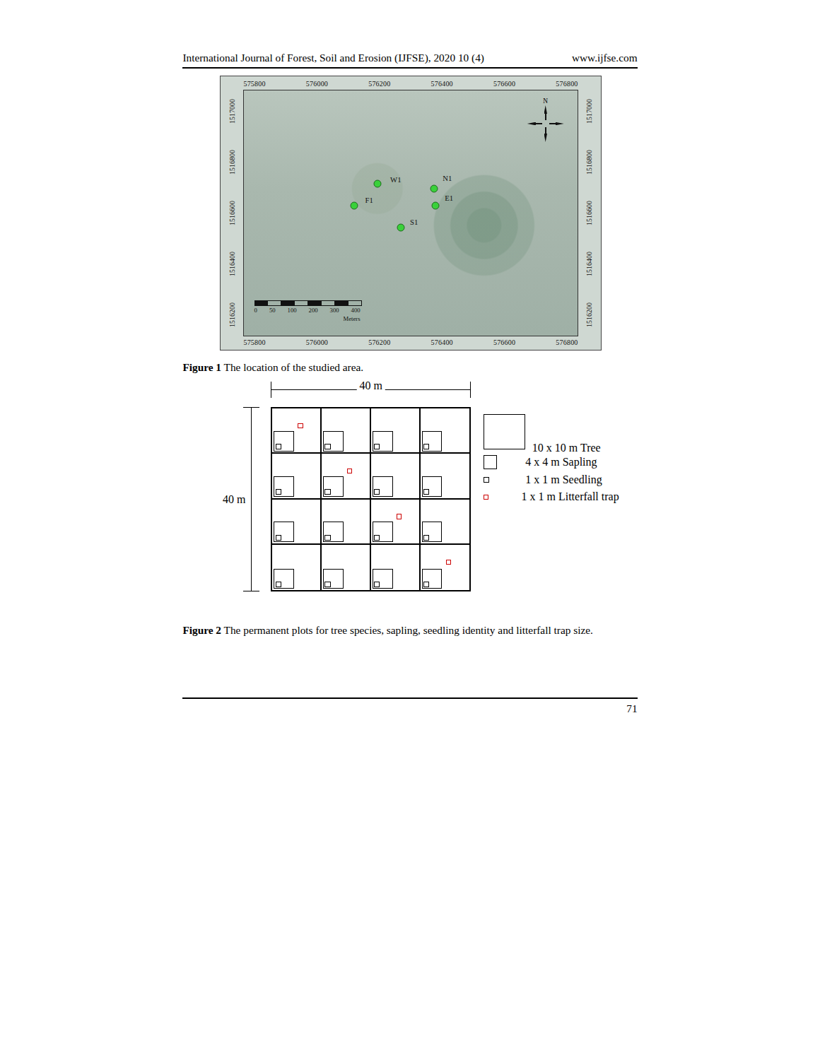International Journal of Forest, Soil and Erosion (IJFSE), 2020 10 (4)
www.ijfse.com
575800576000576200576400576600576800
575800576000576200576400576600576800
15170001516800151660015164001516200
15170001516800151660015164001516200
N
W1
N1
E1
F1
S1
050100200300400
Meters
Figure 1 The location of the studied area.
40 m
40 m
10 x 10 m Tree
4 x 4 m Sapling
1 x 1 m Seedling
1 x 1 m Litterfall trap
Figure 2 The permanent plots for tree species, sapling, seedling identity and litterfall trap size.
71